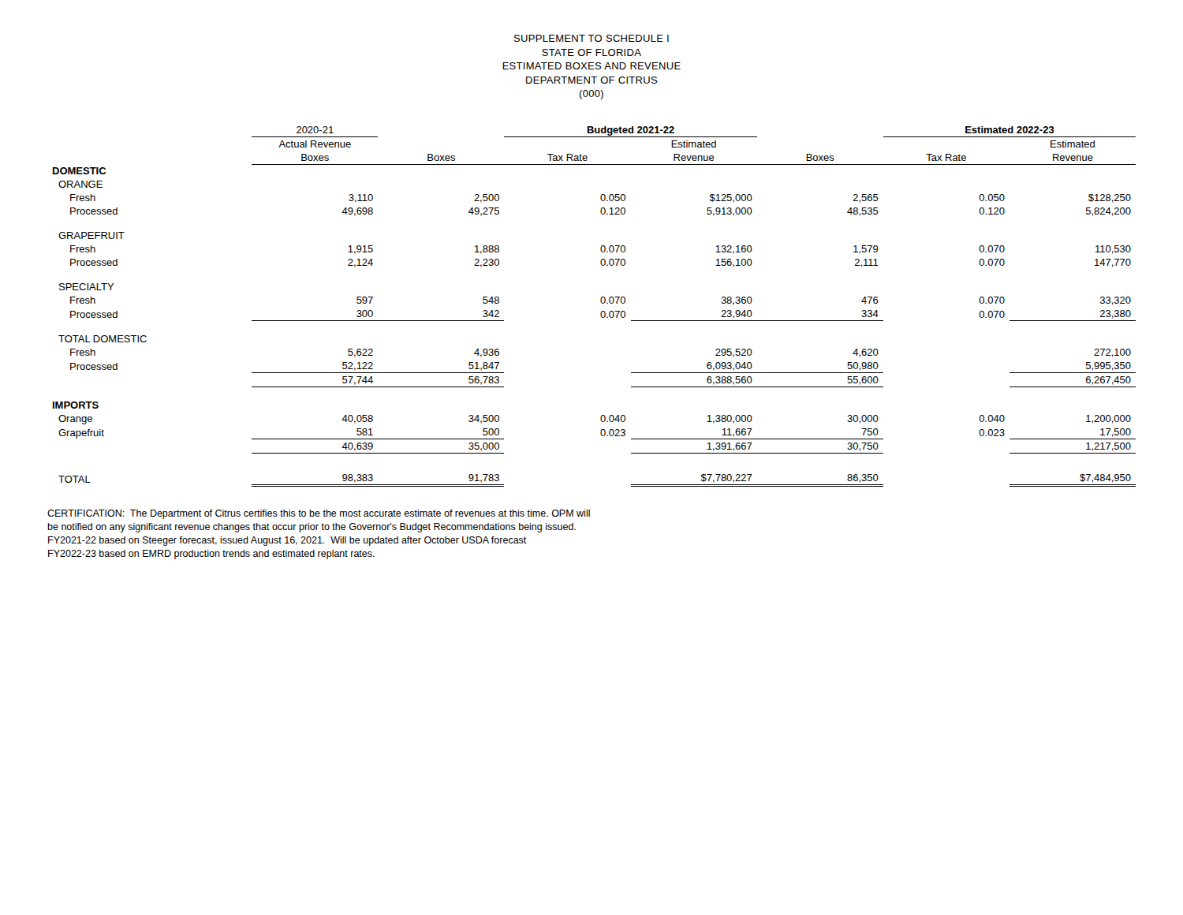SUPPLEMENT TO SCHEDULE I
STATE OF FLORIDA
ESTIMATED BOXES AND REVENUE
DEPARTMENT OF CITRUS
(000)
| | 2020-21 | | Budgeted 2021-22 | | Estimated 2022-23 |
| | Actual Revenue | | | Estimated | | | Estimated |
| | Boxes | Boxes | Tax Rate | Revenue | Boxes | Tax Rate | Revenue |
| DOMESTIC | |
| ORANGE | |
| Fresh | 3,110 | 2,500 | 0.050 | $125,000 | 2,565 | 0.050 | $128,250 |
| Processed | 49,698 | 49,275 | 0.120 | 5,913,000 | 48,535 | 0.120 | 5,824,200 |
| GRAPEFRUIT | |
| Fresh | 1,915 | 1,888 | 0.070 | 132,160 | 1,579 | 0.070 | 110,530 |
| Processed | 2,124 | 2,230 | 0.070 | 156,100 | 2,111 | 0.070 | 147,770 |
| SPECIALTY | |
| Fresh | 597 | 548 | 0.070 | 38,360 | 476 | 0.070 | 33,320 |
| Processed | 300 | 342 | 0.070 | 23,940 | 334 | 0.070 | 23,380 |
| TOTAL DOMESTIC | |
| Fresh | 5,622 | 4,936 | | 295,520 | 4,620 | | 272,100 |
| Processed | 52,122 | 51,847 | | 6,093,040 | 50,980 | | 5,995,350 |
| | 57,744 | 56,783 | | 6,388,560 | 55,600 | | 6,267,450 |
| IMPORTS | |
| Orange | 40,058 | 34,500 | 0.040 | 1,380,000 | 30,000 | 0.040 | 1,200,000 |
| Grapefruit | 581 | 500 | 0.023 | 11,667 | 750 | 0.023 | 17,500 |
| | 40,639 | 35,000 | | 1,391,667 | 30,750 | | 1,217,500 |
| TOTAL | 98,383 | 91,783 | | $7,780,227 | 86,350 | | $7,484,950 |
CERTIFICATION: The Department of Citrus certifies this to be the most accurate estimate of revenues at this time. OPM will
be notified on any significant revenue changes that occur prior to the Governor's Budget Recommendations being issued.
FY2021-22 based on Steeger forecast, issued August 16, 2021. Will be updated after October USDA forecast
FY2022-23 based on EMRD production trends and estimated replant rates.